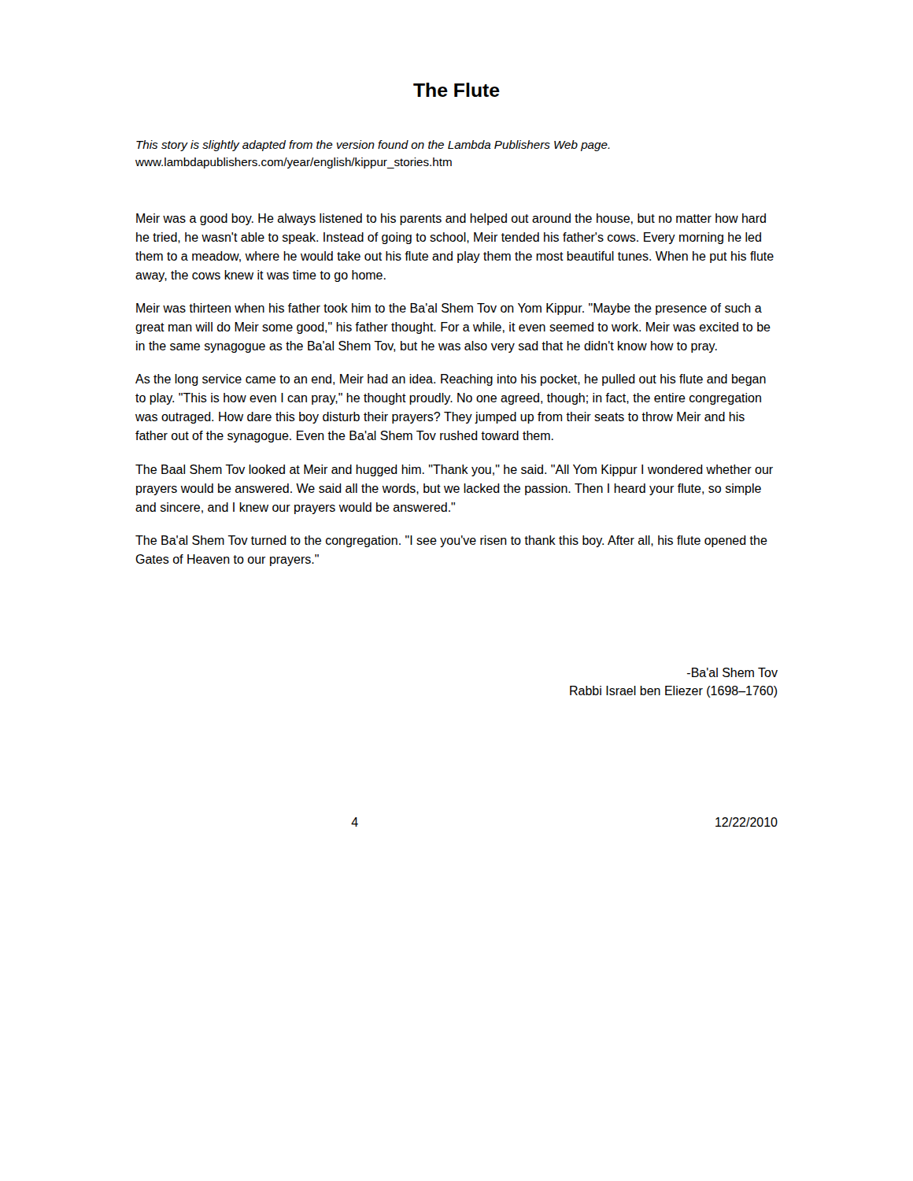The Flute
This story is slightly adapted from the version found on the Lambda Publishers Web page.
www.lambdapublishers.com/year/english/kippur_stories.htm
Meir was a good boy. He always listened to his parents and helped out around the house, but no matter how hard he tried, he wasn't able to speak. Instead of going to school, Meir tended his father's cows. Every morning he led them to a meadow, where he would take out his flute and play them the most beautiful tunes. When he put his flute away, the cows knew it was time to go home.
Meir was thirteen when his father took him to the Ba'al Shem Tov on Yom Kippur. "Maybe the presence of such a great man will do Meir some good," his father thought. For a while, it even seemed to work. Meir was excited to be in the same synagogue as the Ba'al Shem Tov, but he was also very sad that he didn't know how to pray.
As the long service came to an end, Meir had an idea. Reaching into his pocket, he pulled out his flute and began to play. "This is how even I can pray," he thought proudly. No one agreed, though; in fact, the entire congregation was outraged. How dare this boy disturb their prayers? They jumped up from their seats to throw Meir and his father out of the synagogue. Even the Ba'al Shem Tov rushed toward them.
The Baal Shem Tov looked at Meir and hugged him. "Thank you," he said. "All Yom Kippur I wondered whether our prayers would be answered. We said all the words, but we lacked the passion. Then I heard your flute, so simple and sincere, and I knew our prayers would be answered."
The Ba'al Shem Tov turned to the congregation. "I see you've risen to thank this boy. After all, his flute opened the Gates of Heaven to our prayers."
-Ba'al Shem Tov
Rabbi Israel ben Eliezer (1698–1760)
4 12/22/2010